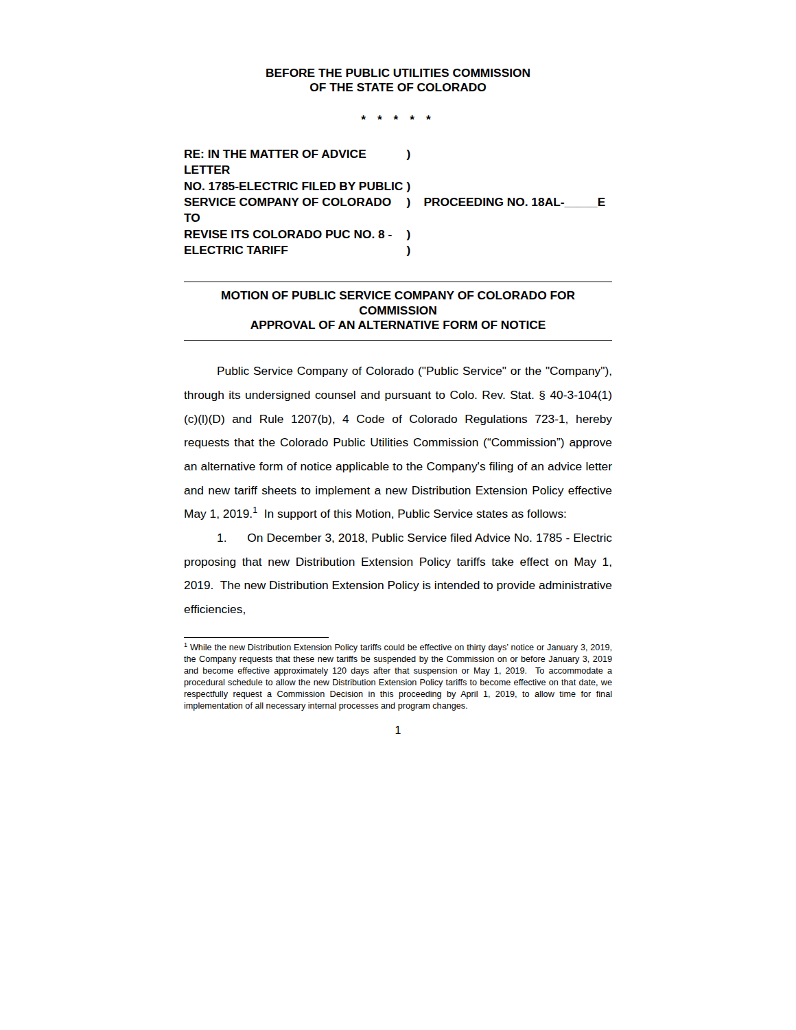BEFORE THE PUBLIC UTILITIES COMMISSION
OF THE STATE OF COLORADO
* * * * *
| RE: IN THE MATTER OF ADVICE LETTER | ) | |
| NO. 1785-ELECTRIC FILED BY PUBLIC | ) | |
| SERVICE COMPANY OF COLORADO TO | ) | PROCEEDING NO. 18AL-_____E |
| REVISE ITS COLORADO PUC NO. 8 - | ) | |
| ELECTRIC TARIFF | ) | |
MOTION OF PUBLIC SERVICE COMPANY OF COLORADO FOR COMMISSION
APPROVAL OF AN ALTERNATIVE FORM OF NOTICE
Public Service Company of Colorado ("Public Service" or the "Company"), through its undersigned counsel and pursuant to Colo. Rev. Stat. § 40-3-104(1)(c)(l)(D) and Rule 1207(b), 4 Code of Colorado Regulations 723-1, hereby requests that the Colorado Public Utilities Commission (“Commission”) approve an alternative form of notice applicable to the Company's filing of an advice letter and new tariff sheets to implement a new Distribution Extension Policy effective May 1, 2019.1 In support of this Motion, Public Service states as follows:
1. On December 3, 2018, Public Service filed Advice No. 1785 - Electric proposing that new Distribution Extension Policy tariffs take effect on May 1, 2019. The new Distribution Extension Policy is intended to provide administrative efficiencies,
1 While the new Distribution Extension Policy tariffs could be effective on thirty days’ notice or January 3, 2019, the Company requests that these new tariffs be suspended by the Commission on or before January 3, 2019 and become effective approximately 120 days after that suspension or May 1, 2019. To accommodate a procedural schedule to allow the new Distribution Extension Policy tariffs to become effective on that date, we respectfully request a Commission Decision in this proceeding by April 1, 2019, to allow time for final implementation of all necessary internal processes and program changes.
1